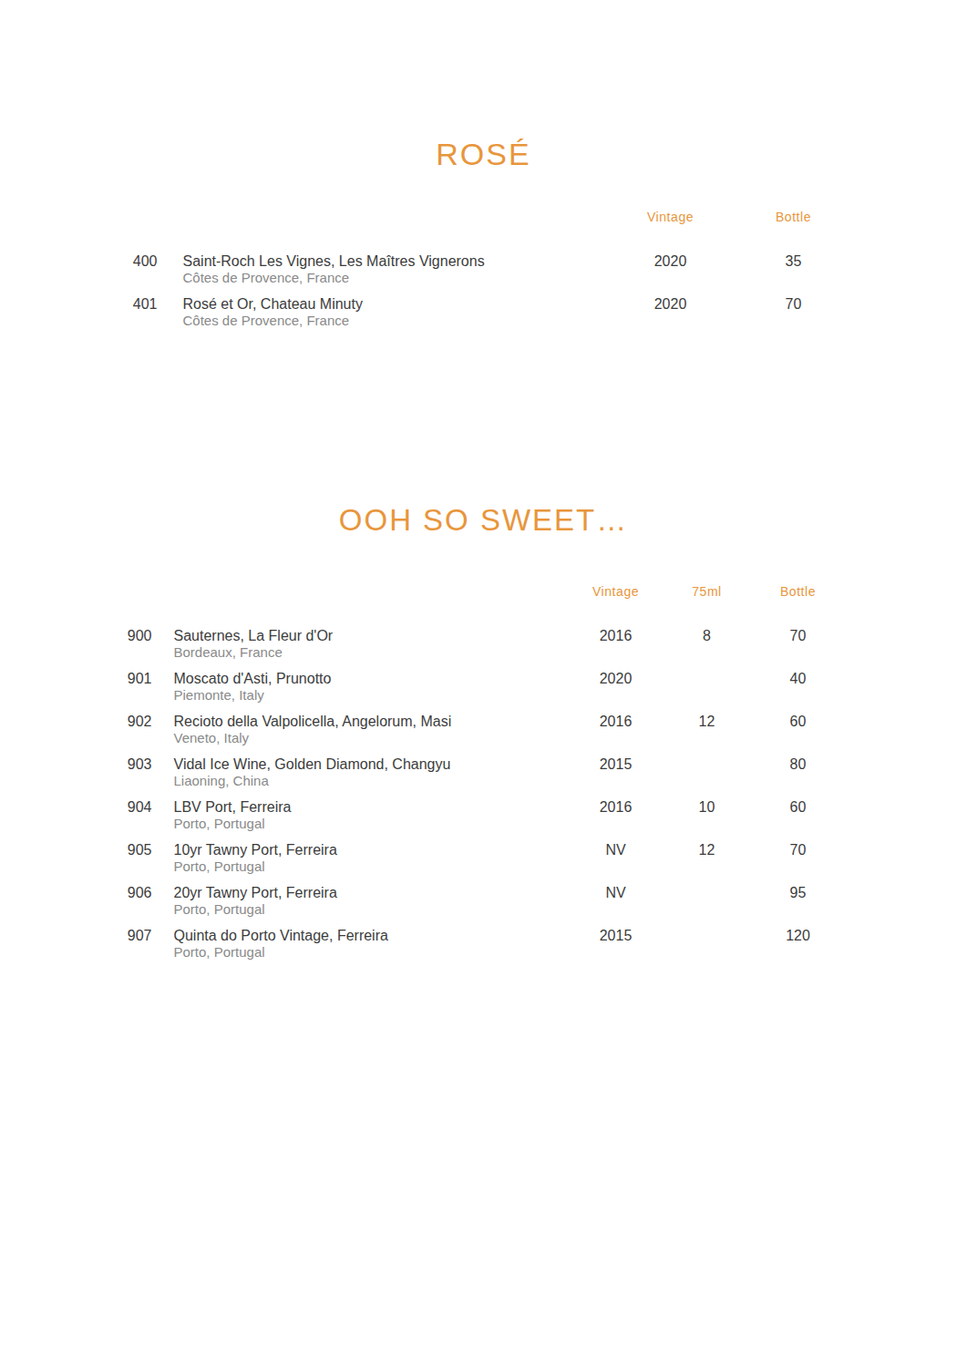ROSÉ
| | | Vintage | Bottle |
| --- | --- | --- | --- |
| 400 | Saint-Roch Les Vignes, Les Maîtres Vignerons | 2020 | 35 |
| | Côtes de Provence, France | | |
| 401 | Rosé et Or, Chateau Minuty | 2020 | 70 |
| | Côtes de Provence, France | | |
OOH SO SWEET…
| | | Vintage | 75ml | Bottle |
| --- | --- | --- | --- | --- |
| 900 | Sauternes, La Fleur d'Or | 2016 | 8 | 70 |
| | Bordeaux, France | | | |
| 901 | Moscato d'Asti, Prunotto | 2020 | | 40 |
| | Piemonte, Italy | | | |
| 902 | Recioto della Valpolicella, Angelorum, Masi | 2016 | 12 | 60 |
| | Veneto, Italy | | | |
| 903 | Vidal Ice Wine, Golden Diamond, Changyu | 2015 | | 80 |
| | Liaoning, China | | | |
| 904 | LBV Port, Ferreira | 2016 | 10 | 60 |
| | Porto, Portugal | | | |
| 905 | 10yr Tawny Port, Ferreira | NV | 12 | 70 |
| | Porto, Portugal | | | |
| 906 | 20yr Tawny Port, Ferreira | NV | | 95 |
| | Porto, Portugal | | | |
| 907 | Quinta do Porto Vintage, Ferreira | 2015 | | 120 |
| | Porto, Portugal | | | |